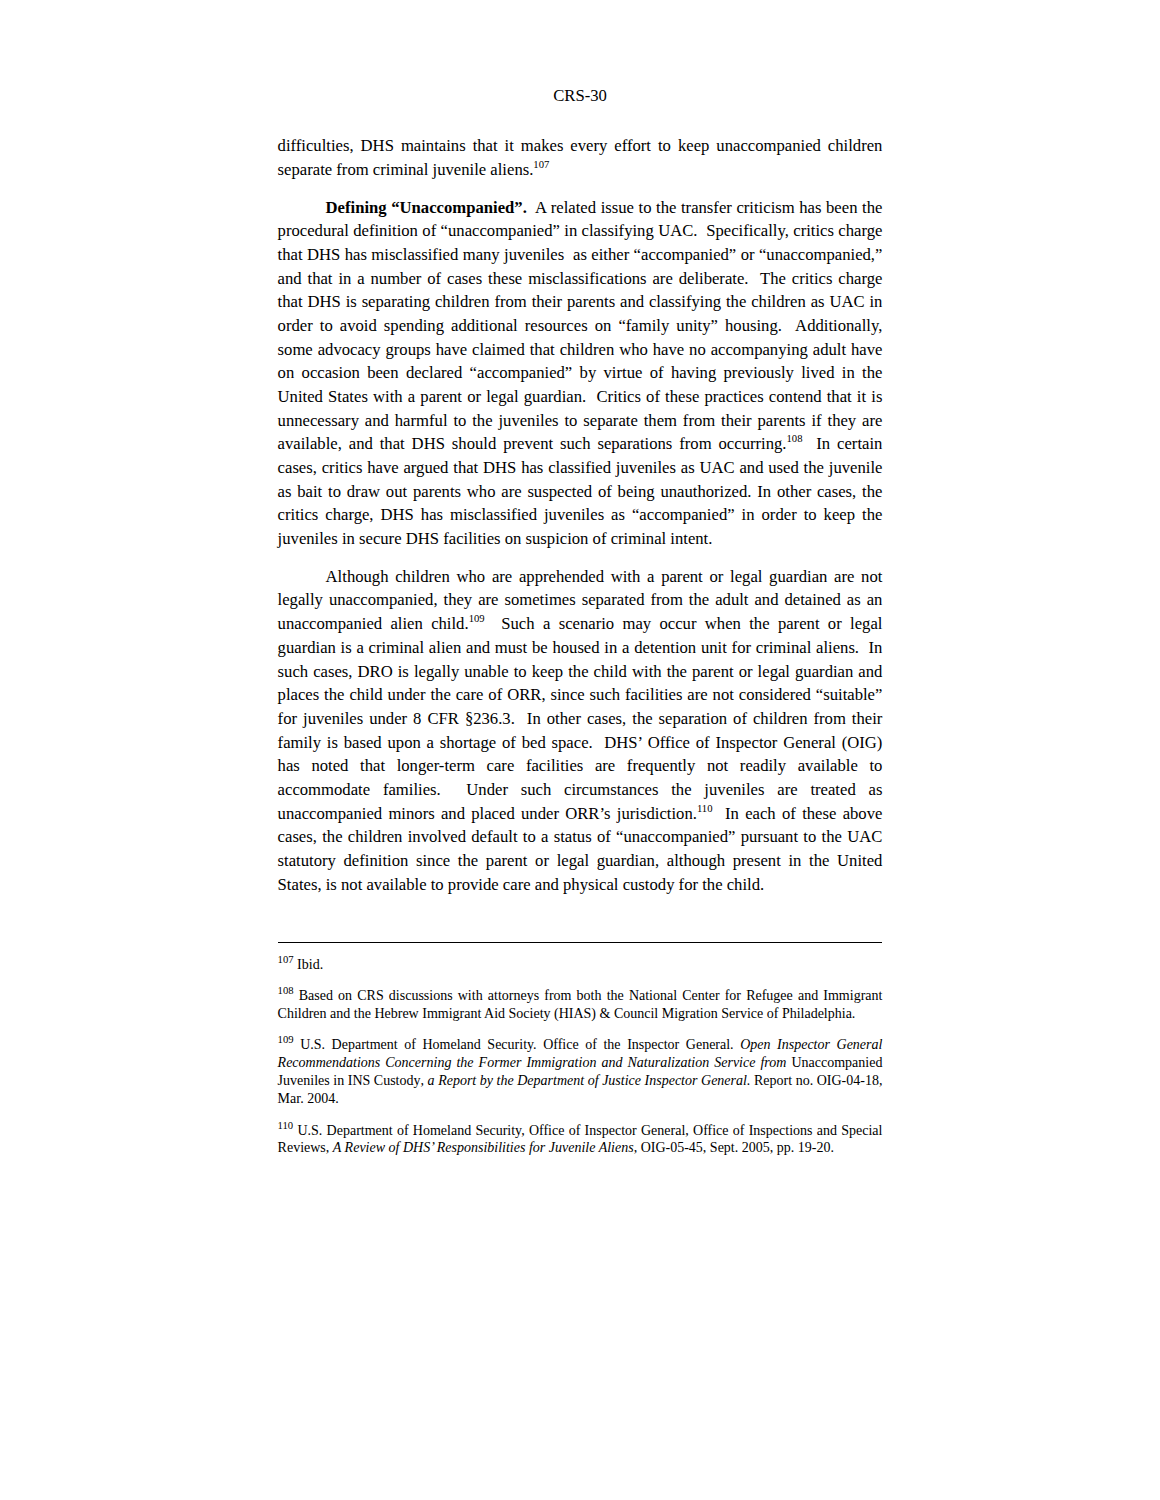CRS-30
difficulties, DHS maintains that it makes every effort to keep unaccompanied children separate from criminal juvenile aliens.107
Defining “Unaccompanied”. A related issue to the transfer criticism has been the procedural definition of “unaccompanied” in classifying UAC. Specifically, critics charge that DHS has misclassified many juveniles as either “accompanied” or “unaccompanied,” and that in a number of cases these misclassifications are deliberate. The critics charge that DHS is separating children from their parents and classifying the children as UAC in order to avoid spending additional resources on “family unity” housing. Additionally, some advocacy groups have claimed that children who have no accompanying adult have on occasion been declared “accompanied” by virtue of having previously lived in the United States with a parent or legal guardian. Critics of these practices contend that it is unnecessary and harmful to the juveniles to separate them from their parents if they are available, and that DHS should prevent such separations from occurring.108 In certain cases, critics have argued that DHS has classified juveniles as UAC and used the juvenile as bait to draw out parents who are suspected of being unauthorized. In other cases, the critics charge, DHS has misclassified juveniles as “accompanied” in order to keep the juveniles in secure DHS facilities on suspicion of criminal intent.
Although children who are apprehended with a parent or legal guardian are not legally unaccompanied, they are sometimes separated from the adult and detained as an unaccompanied alien child.109 Such a scenario may occur when the parent or legal guardian is a criminal alien and must be housed in a detention unit for criminal aliens. In such cases, DRO is legally unable to keep the child with the parent or legal guardian and places the child under the care of ORR, since such facilities are not considered “suitable” for juveniles under 8 CFR §236.3. In other cases, the separation of children from their family is based upon a shortage of bed space. DHS’ Office of Inspector General (OIG) has noted that longer-term care facilities are frequently not readily available to accommodate families. Under such circumstances the juveniles are treated as unaccompanied minors and placed under ORR’s jurisdiction.110 In each of these above cases, the children involved default to a status of “unaccompanied” pursuant to the UAC statutory definition since the parent or legal guardian, although present in the United States, is not available to provide care and physical custody for the child.
107 Ibid.
108 Based on CRS discussions with attorneys from both the National Center for Refugee and Immigrant Children and the Hebrew Immigrant Aid Society (HIAS) & Council Migration Service of Philadelphia.
109 U.S. Department of Homeland Security. Office of the Inspector General. Open Inspector General Recommendations Concerning the Former Immigration and Naturalization Service from Unaccompanied Juveniles in INS Custody, a Report by the Department of Justice Inspector General. Report no. OIG-04-18, Mar. 2004.
110 U.S. Department of Homeland Security, Office of Inspector General, Office of Inspections and Special Reviews, A Review of DHS’ Responsibilities for Juvenile Aliens, OIG-05-45, Sept. 2005, pp. 19-20.